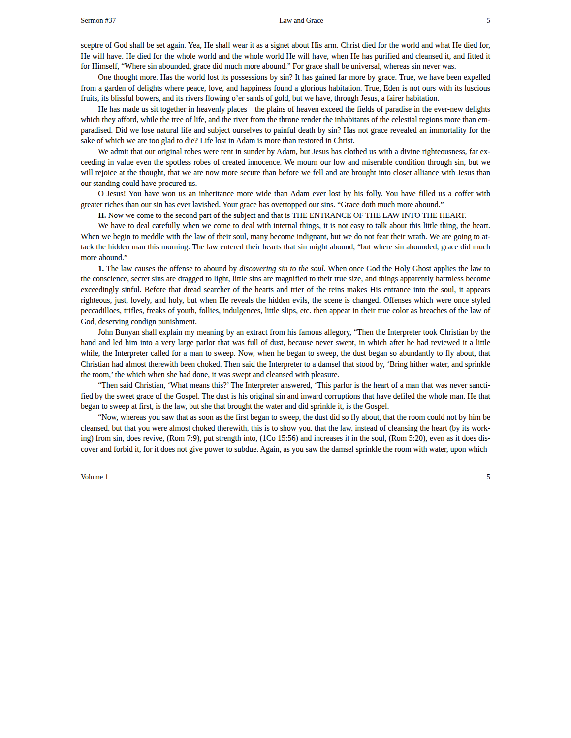Sermon #37 Law and Grace 5
sceptre of God shall be set again. Yea, He shall wear it as a signet about His arm. Christ died for the world and what He died for, He will have. He died for the whole world and the whole world He will have, when He has purified and cleansed it, and fitted it for Himself, “Where sin abounded, grace did much more abound.” For grace shall be universal, whereas sin never was.
One thought more. Has the world lost its possessions by sin? It has gained far more by grace. True, we have been expelled from a garden of delights where peace, love, and happiness found a glorious habitation. True, Eden is not ours with its luscious fruits, its blissful bowers, and its rivers flowing o’er sands of gold, but we have, through Jesus, a fairer habitation.
He has made us sit together in heavenly places—the plains of heaven exceed the fields of paradise in the ever-new delights which they afford, while the tree of life, and the river from the throne render the inhabitants of the celestial regions more than emparadised. Did we lose natural life and subject ourselves to painful death by sin? Has not grace revealed an immortality for the sake of which we are too glad to die? Life lost in Adam is more than restored in Christ.
We admit that our original robes were rent in sunder by Adam, but Jesus has clothed us with a divine righteousness, far exceeding in value even the spotless robes of created innocence. We mourn our low and miserable condition through sin, but we will rejoice at the thought, that we are now more secure than before we fell and are brought into closer alliance with Jesus than our standing could have procured us.
O Jesus! You have won us an inheritance more wide than Adam ever lost by his folly. You have filled us a coffer with greater riches than our sin has ever lavished. Your grace has overtopped our sins. “Grace doth much more abound.”
II. Now we come to the second part of the subject and that is THE ENTRANCE OF THE LAW INTO THE HEART.
We have to deal carefully when we come to deal with internal things, it is not easy to talk about this little thing, the heart. When we begin to meddle with the law of their soul, many become indignant, but we do not fear their wrath. We are going to attack the hidden man this morning. The law entered their hearts that sin might abound, “but where sin abounded, grace did much more abound.”
1. The law causes the offense to abound by discovering sin to the soul. When once God the Holy Ghost applies the law to the conscience, secret sins are dragged to light, little sins are magnified to their true size, and things apparently harmless become exceedingly sinful. Before that dread searcher of the hearts and trier of the reins makes His entrance into the soul, it appears righteous, just, lovely, and holy, but when He reveals the hidden evils, the scene is changed. Offenses which were once styled peccadilloes, trifles, freaks of youth, follies, indulgences, little slips, etc. then appear in their true color as breaches of the law of God, deserving condign punishment.
John Bunyan shall explain my meaning by an extract from his famous allegory, “Then the Interpreter took Christian by the hand and led him into a very large parlor that was full of dust, because never swept, in which after he had reviewed it a little while, the Interpreter called for a man to sweep. Now, when he began to sweep, the dust began so abundantly to fly about, that Christian had almost therewith been choked. Then said the Interpreter to a damsel that stood by, ‘Bring hither water, and sprinkle the room,’ the which when she had done, it was swept and cleansed with pleasure.
“Then said Christian, ‘What means this?’ The Interpreter answered, ‘This parlor is the heart of a man that was never sanctified by the sweet grace of the Gospel. The dust is his original sin and inward corruptions that have defiled the whole man. He that began to sweep at first, is the law, but she that brought the water and did sprinkle it, is the Gospel.
“Now, whereas you saw that as soon as the first began to sweep, the dust did so fly about, that the room could not by him be cleansed, but that you were almost choked therewith, this is to show you, that the law, instead of cleansing the heart (by its working) from sin, does revive, (Rom 7:9), put strength into, (1Co 15:56) and increases it in the soul, (Rom 5:20), even as it does discover and forbid it, for it does not give power to subdue. Again, as you saw the damsel sprinkle the room with water, upon which
Volume 1 5